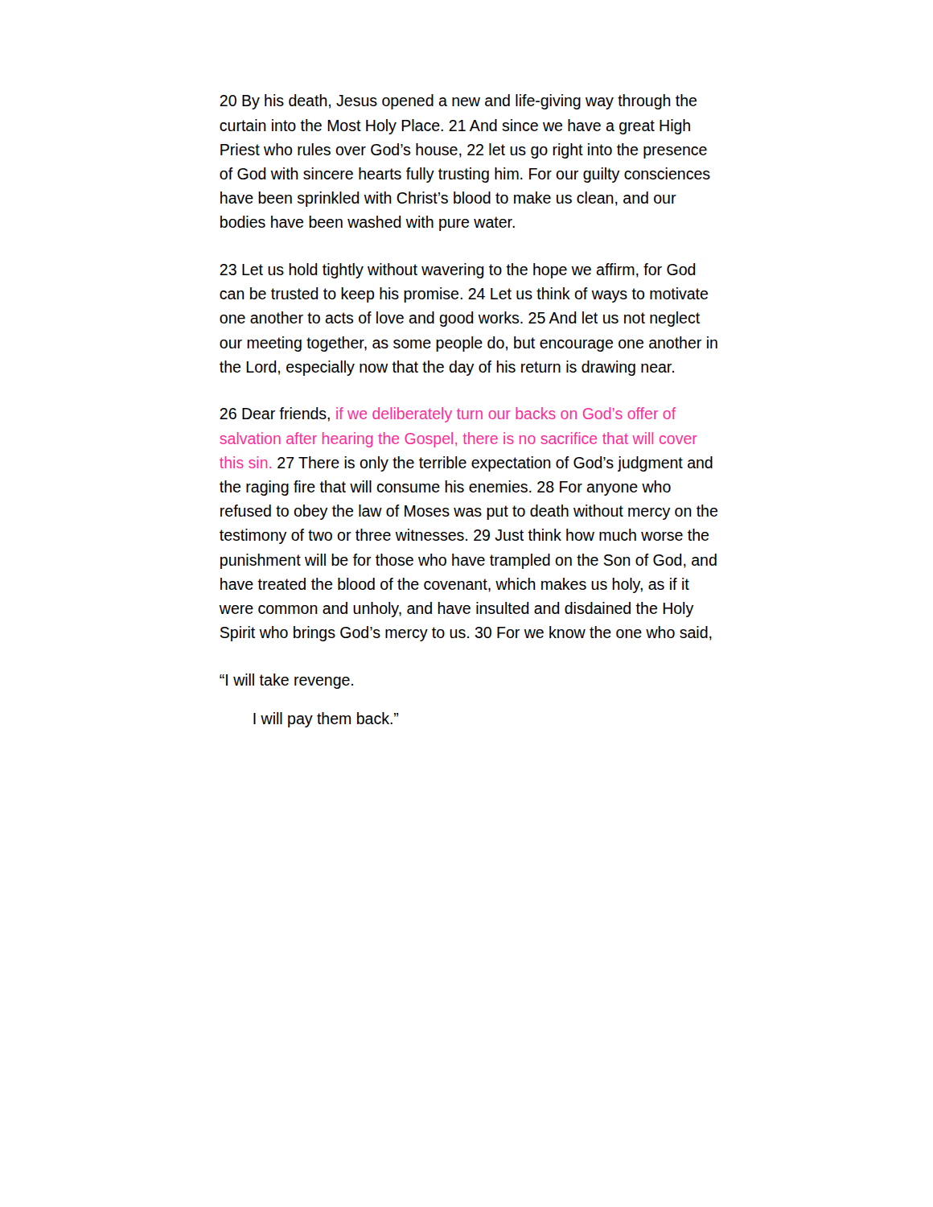20 By his death, Jesus opened a new and life-giving way through the curtain into the Most Holy Place. 21 And since we have a great High Priest who rules over God’s house, 22 let us go right into the presence of God with sincere hearts fully trusting him. For our guilty consciences have been sprinkled with Christ’s blood to make us clean, and our bodies have been washed with pure water.
23 Let us hold tightly without wavering to the hope we affirm, for God can be trusted to keep his promise. 24 Let us think of ways to motivate one another to acts of love and good works. 25 And let us not neglect our meeting together, as some people do, but encourage one another in the Lord, especially now that the day of his return is drawing near.
26 Dear friends, if we deliberately turn our backs on God’s offer of salvation after hearing the Gospel, there is no sacrifice that will cover this sin. 27 There is only the terrible expectation of God’s judgment and the raging fire that will consume his enemies. 28 For anyone who refused to obey the law of Moses was put to death without mercy on the testimony of two or three witnesses. 29 Just think how much worse the punishment will be for those who have trampled on the Son of God, and have treated the blood of the covenant, which makes us holy, as if it were common and unholy, and have insulted and disdained the Holy Spirit who brings God’s mercy to us. 30 For we know the one who said,
“I will take revenge.
I will pay them back.”